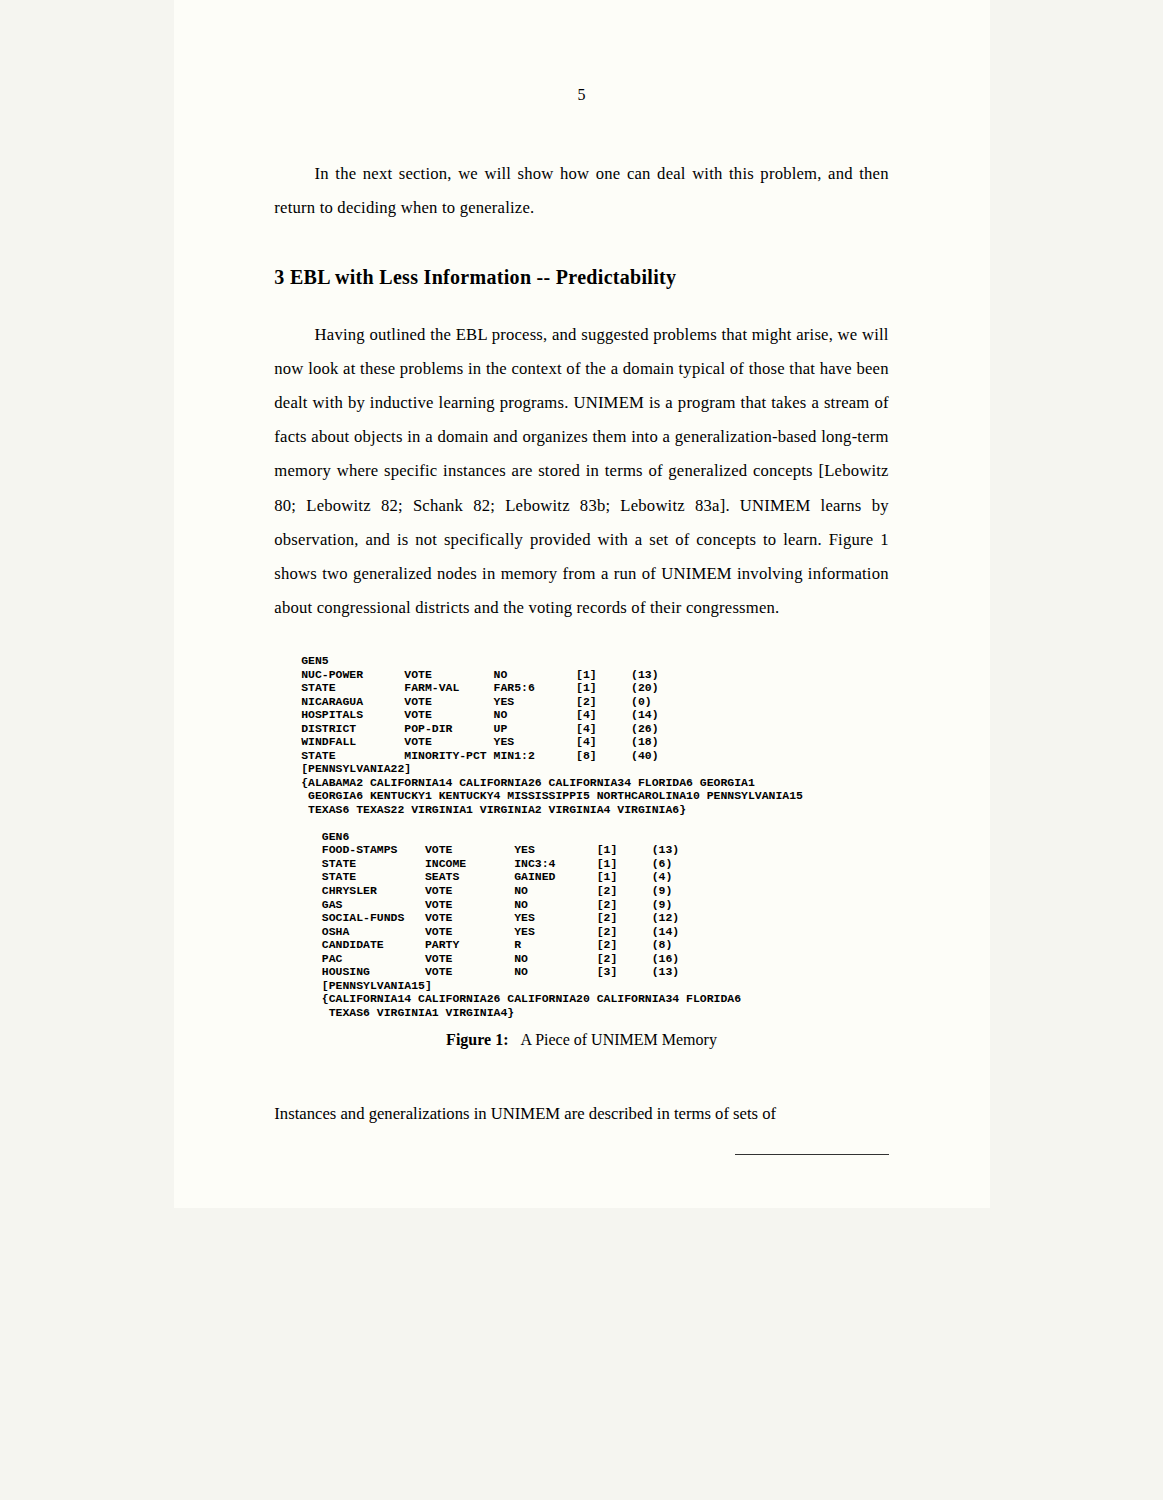5
In the next section, we will show how one can deal with this problem, and then return to deciding when to generalize.
3 EBL with Less Information -- Predictability
Having outlined the EBL process, and suggested problems that might arise, we will now look at these problems in the context of the a domain typical of those that have been dealt with by inductive learning programs. UNIMEM is a program that takes a stream of facts about objects in a domain and organizes them into a generalization-based long-term memory where specific instances are stored in terms of generalized concepts [Lebowitz 80; Lebowitz 82; Schank 82; Lebowitz 83b; Lebowitz 83a]. UNIMEM learns by observation, and is not specifically provided with a set of concepts to learn. Figure 1 shows two generalized nodes in memory from a run of UNIMEM involving information about congressional districts and the voting records of their congressmen.
GEN5
NUC-POWER      VOTE         NO          [1]     (13)
STATE          FARM-VAL     FAR5:6      [1]     (20)
NICARAGUA      VOTE         YES         [2]     (0)
HOSPITALS      VOTE         NO          [4]     (14)
DISTRICT       POP-DIR      UP          [4]     (26)
WINDFALL       VOTE         YES         [4]     (18)
STATE          MINORITY-PCT MIN1:2      [8]     (40)
[PENNSYLVANIA22]
{ALABAMA2 CALIFORNIA14 CALIFORNIA26 CALIFORNIA34 FLORIDA6 GEORGIA1
 GEORGIA6 KENTUCKY1 KENTUCKY4 MISSISSIPPI5 NORTHCAROLINA10 PENNSYLVANIA15
 TEXAS6 TEXAS22 VIRGINIA1 VIRGINIA2 VIRGINIA4 VIRGINIA6}

   GEN6
   FOOD-STAMPS    VOTE         YES         [1]     (13)
   STATE          INCOME       INC3:4      [1]     (6)
   STATE          SEATS        GAINED      [1]     (4)
   CHRYSLER       VOTE         NO          [2]     (9)
   GAS            VOTE         NO          [2]     (9)
   SOCIAL-FUNDS   VOTE         YES         [2]     (12)
   OSHA           VOTE         YES         [2]     (14)
   CANDIDATE      PARTY        R           [2]     (8)
   PAC            VOTE         NO          [2]     (16)
   HOUSING        VOTE         NO          [3]     (13)
   [PENNSYLVANIA15]
   {CALIFORNIA14 CALIFORNIA26 CALIFORNIA20 CALIFORNIA34 FLORIDA6
    TEXAS6 VIRGINIA1 VIRGINIA4}
Figure 1: A Piece of UNIMEM Memory
Instances and generalizations in UNIMEM are described in terms of sets of